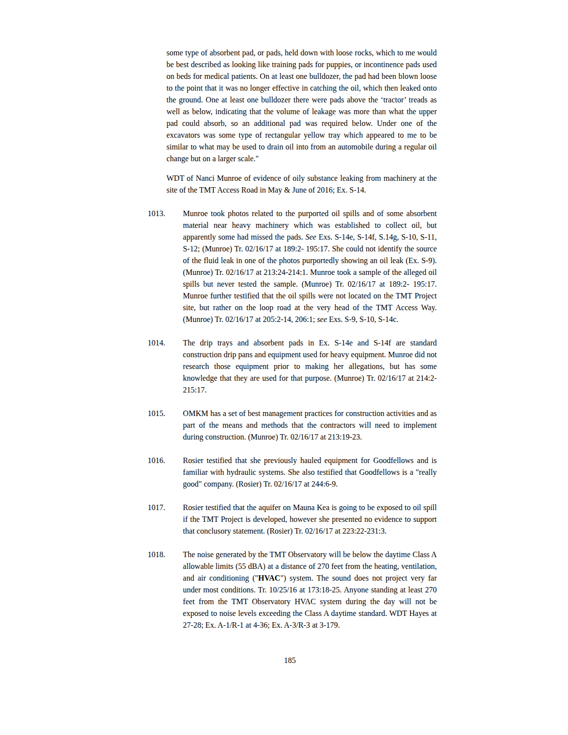some type of absorbent pad, or pads, held down with loose rocks, which to me would be best described as looking like training pads for puppies, or incontinence pads used on beds for medical patients. On at least one bulldozer, the pad had been blown loose to the point that it was no longer effective in catching the oil, which then leaked onto the ground. One at least one bulldozer there were pads above the ‘tractor’ treads as well as below, indicating that the volume of leakage was more than what the upper pad could absorb, so an additional pad was required below. Under one of the excavators was some type of rectangular yellow tray which appeared to me to be similar to what may be used to drain oil into from an automobile during a regular oil change but on a larger scale."
WDT of Nanci Munroe of evidence of oily substance leaking from machinery at the site of the TMT Access Road in May & June of 2016; Ex. S-14.
1013.
Munroe took photos related to the purported oil spills and of some absorbent material near heavy machinery which was established to collect oil, but apparently some had missed the pads. See Exs. S-14e, S-14f, S.14g, S-10, S-11, S-12; (Munroe) Tr. 02/16/17 at 189:2- 195:17. She could not identify the source of the fluid leak in one of the photos purportedly showing an oil leak (Ex. S-9). (Munroe) Tr. 02/16/17 at 213:24-214:1. Munroe took a sample of the alleged oil spills but never tested the sample. (Munroe) Tr. 02/16/17 at 189:2- 195:17. Munroe further testified that the oil spills were not located on the TMT Project site, but rather on the loop road at the very head of the TMT Access Way. (Munroe) Tr. 02/16/17 at 205:2-14, 206:1; see Exs. S-9, S-10, S-14c.
1014.
The drip trays and absorbent pads in Ex. S-14e and S-14f are standard construction drip pans and equipment used for heavy equipment. Munroe did not research those equipment prior to making her allegations, but has some knowledge that they are used for that purpose. (Munroe) Tr. 02/16/17 at 214:2-215:17.
1015.
OMKM has a set of best management practices for construction activities and as part of the means and methods that the contractors will need to implement during construction. (Munroe) Tr. 02/16/17 at 213:19-23.
1016.
Rosier testified that she previously hauled equipment for Goodfellows and is familiar with hydraulic systems. She also testified that Goodfellows is a "really good" company. (Rosier) Tr. 02/16/17 at 244:6-9.
1017.
Rosier testified that the aquifer on Mauna Kea is going to be exposed to oil spill if the TMT Project is developed, however she presented no evidence to support that conclusory statement. (Rosier) Tr. 02/16/17 at 223:22-231:3.
1018.
The noise generated by the TMT Observatory will be below the daytime Class A allowable limits (55 dBA) at a distance of 270 feet from the heating, ventilation, and air conditioning ("HVAC") system. The sound does not project very far under most conditions. Tr. 10/25/16 at 173:18-25. Anyone standing at least 270 feet from the TMT Observatory HVAC system during the day will not be exposed to noise levels exceeding the Class A daytime standard. WDT Hayes at 27-28; Ex. A-1/R-1 at 4-36; Ex. A-3/R-3 at 3-179.
185